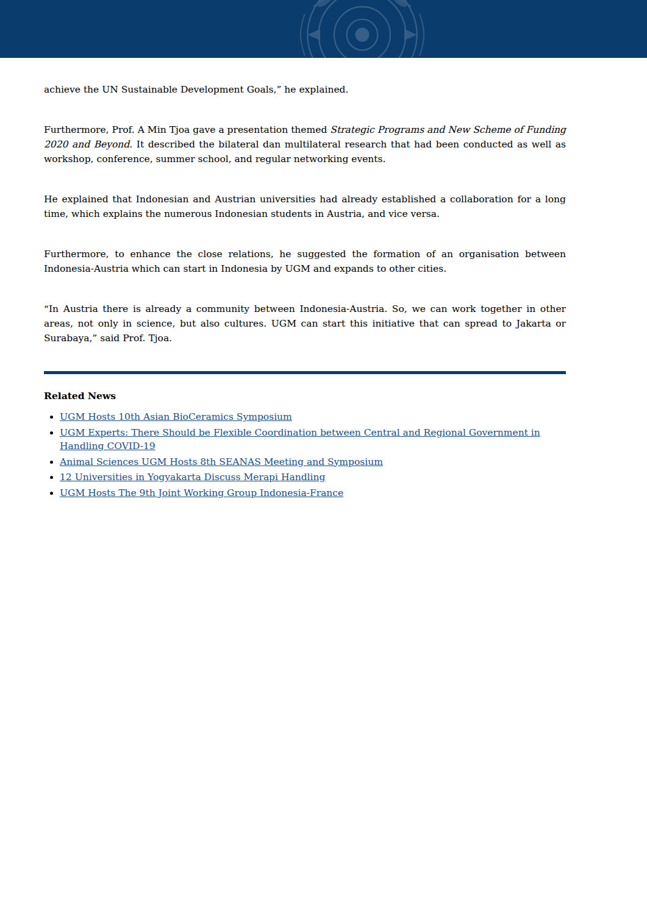achieve the UN Sustainable Development Goals,” he explained.
Furthermore, Prof. A Min Tjoa gave a presentation themed Strategic Programs and New Scheme of Funding 2020 and Beyond. It described the bilateral dan multilateral research that had been conducted as well as workshop, conference, summer school, and regular networking events.
He explained that Indonesian and Austrian universities had already established a collaboration for a long time, which explains the numerous Indonesian students in Austria, and vice versa.
Furthermore, to enhance the close relations, he suggested the formation of an organisation between Indonesia-Austria which can start in Indonesia by UGM and expands to other cities.
“In Austria there is already a community between Indonesia-Austria. So, we can work together in other areas, not only in science, but also cultures. UGM can start this initiative that can spread to Jakarta or Surabaya,” said Prof. Tjoa.
Related News
UGM Hosts 10th Asian BioCeramics Symposium
UGM Experts: There Should be Flexible Coordination between Central and Regional Government in Handling COVID-19
Animal Sciences UGM Hosts 8th SEANAS Meeting and Symposium
12 Universities in Yogyakarta Discuss Merapi Handling
UGM Hosts The 9th Joint Working Group Indonesia-France